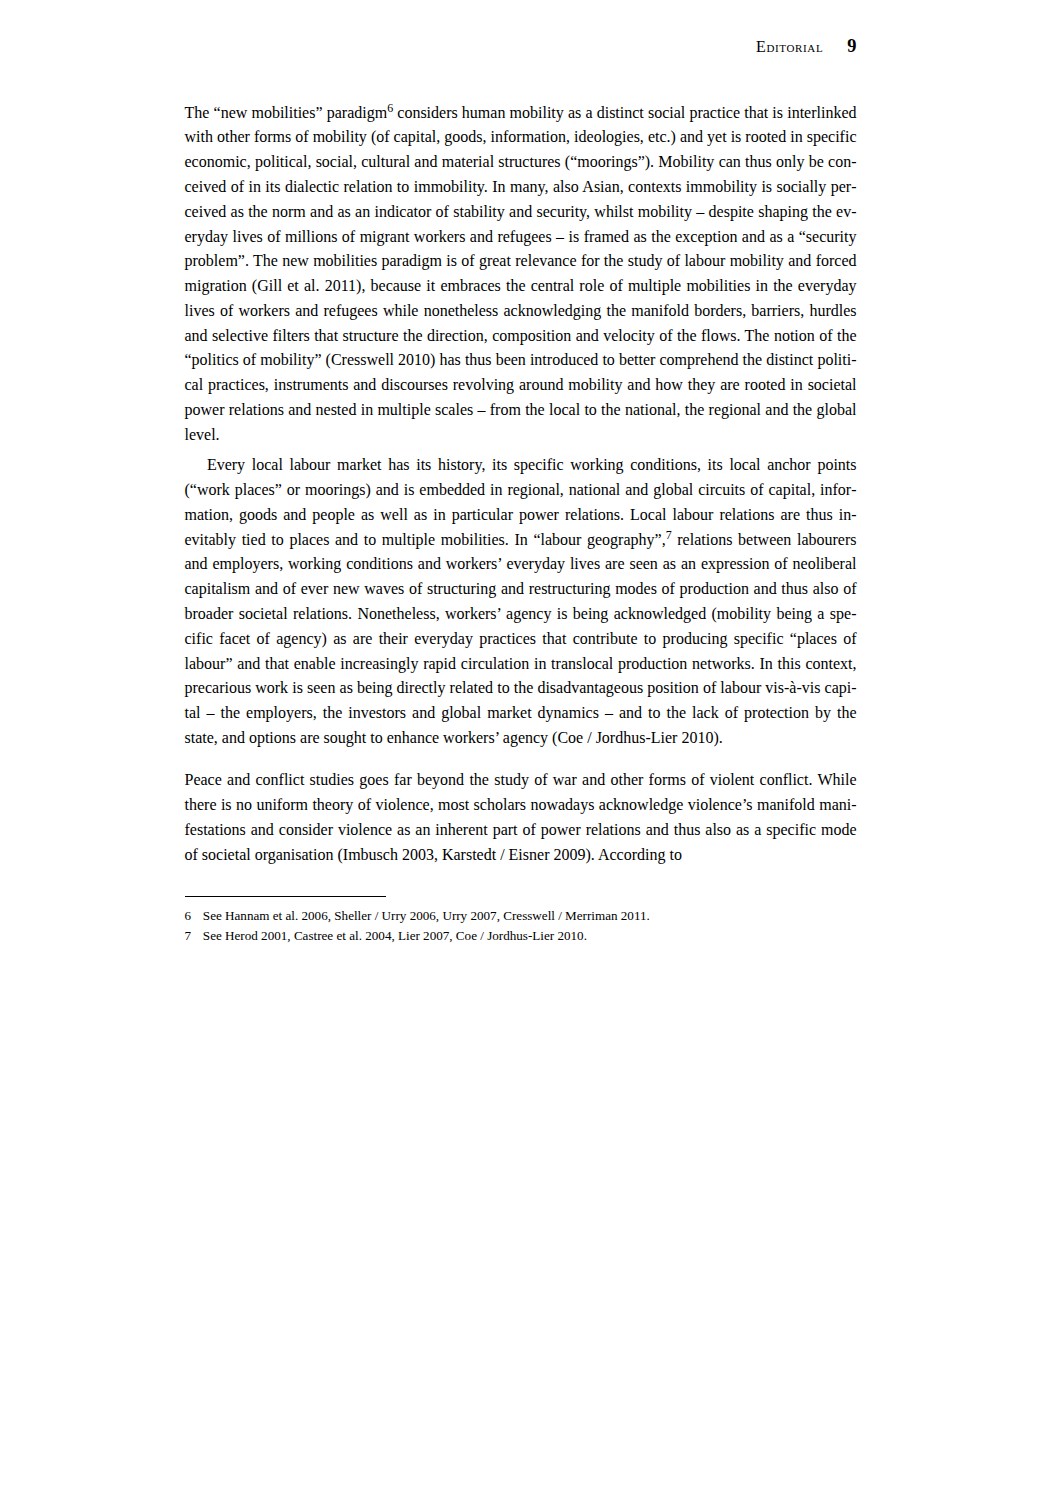Editorial 9
The “new mobilities” paradigm6 considers human mobility as a distinct social practice that is interlinked with other forms of mobility (of capital, goods, information, ideologies, etc.) and yet is rooted in specific economic, political, social, cultural and material structures (“moorings”). Mobility can thus only be conceived of in its dialectic relation to immobility. In many, also Asian, contexts immobility is socially perceived as the norm and as an indicator of stability and security, whilst mobility – despite shaping the everyday lives of millions of migrant workers and refugees – is framed as the exception and as a “security problem”. The new mobilities paradigm is of great relevance for the study of labour mobility and forced migration (Gill et al. 2011), because it embraces the central role of multiple mobilities in the everyday lives of workers and refugees while nonetheless acknowledging the manifold borders, barriers, hurdles and selective filters that structure the direction, composition and velocity of the flows. The notion of the “politics of mobility” (Cresswell 2010) has thus been introduced to better comprehend the distinct political practices, instruments and discourses revolving around mobility and how they are rooted in societal power relations and nested in multiple scales – from the local to the national, the regional and the global level.
Every local labour market has its history, its specific working conditions, its local anchor points (“work places” or moorings) and is embedded in regional, national and global circuits of capital, information, goods and people as well as in particular power relations. Local labour relations are thus inevitably tied to places and to multiple mobilities. In “labour geography”,7 relations between labourers and employers, working conditions and workers’ everyday lives are seen as an expression of neoliberal capitalism and of ever new waves of structuring and restructuring modes of production and thus also of broader societal relations. Nonetheless, workers’ agency is being acknowledged (mobility being a specific facet of agency) as are their everyday practices that contribute to producing specific “places of labour” and that enable increasingly rapid circulation in translocal production networks. In this context, precarious work is seen as being directly related to the disadvantageous position of labour vis-à-vis capital – the employers, the investors and global market dynamics – and to the lack of protection by the state, and options are sought to enhance workers’ agency (Coe / Jordhus-Lier 2010).
Peace and conflict studies goes far beyond the study of war and other forms of violent conflict. While there is no uniform theory of violence, most scholars nowadays acknowledge violence’s manifold manifestations and consider violence as an inherent part of power relations and thus also as a specific mode of societal organisation (Imbusch 2003, Karstedt / Eisner 2009). According to
6 See Hannam et al. 2006, Sheller / Urry 2006, Urry 2007, Cresswell / Merriman 2011.
7 See Herod 2001, Castree et al. 2004, Lier 2007, Coe / Jordhus-Lier 2010.